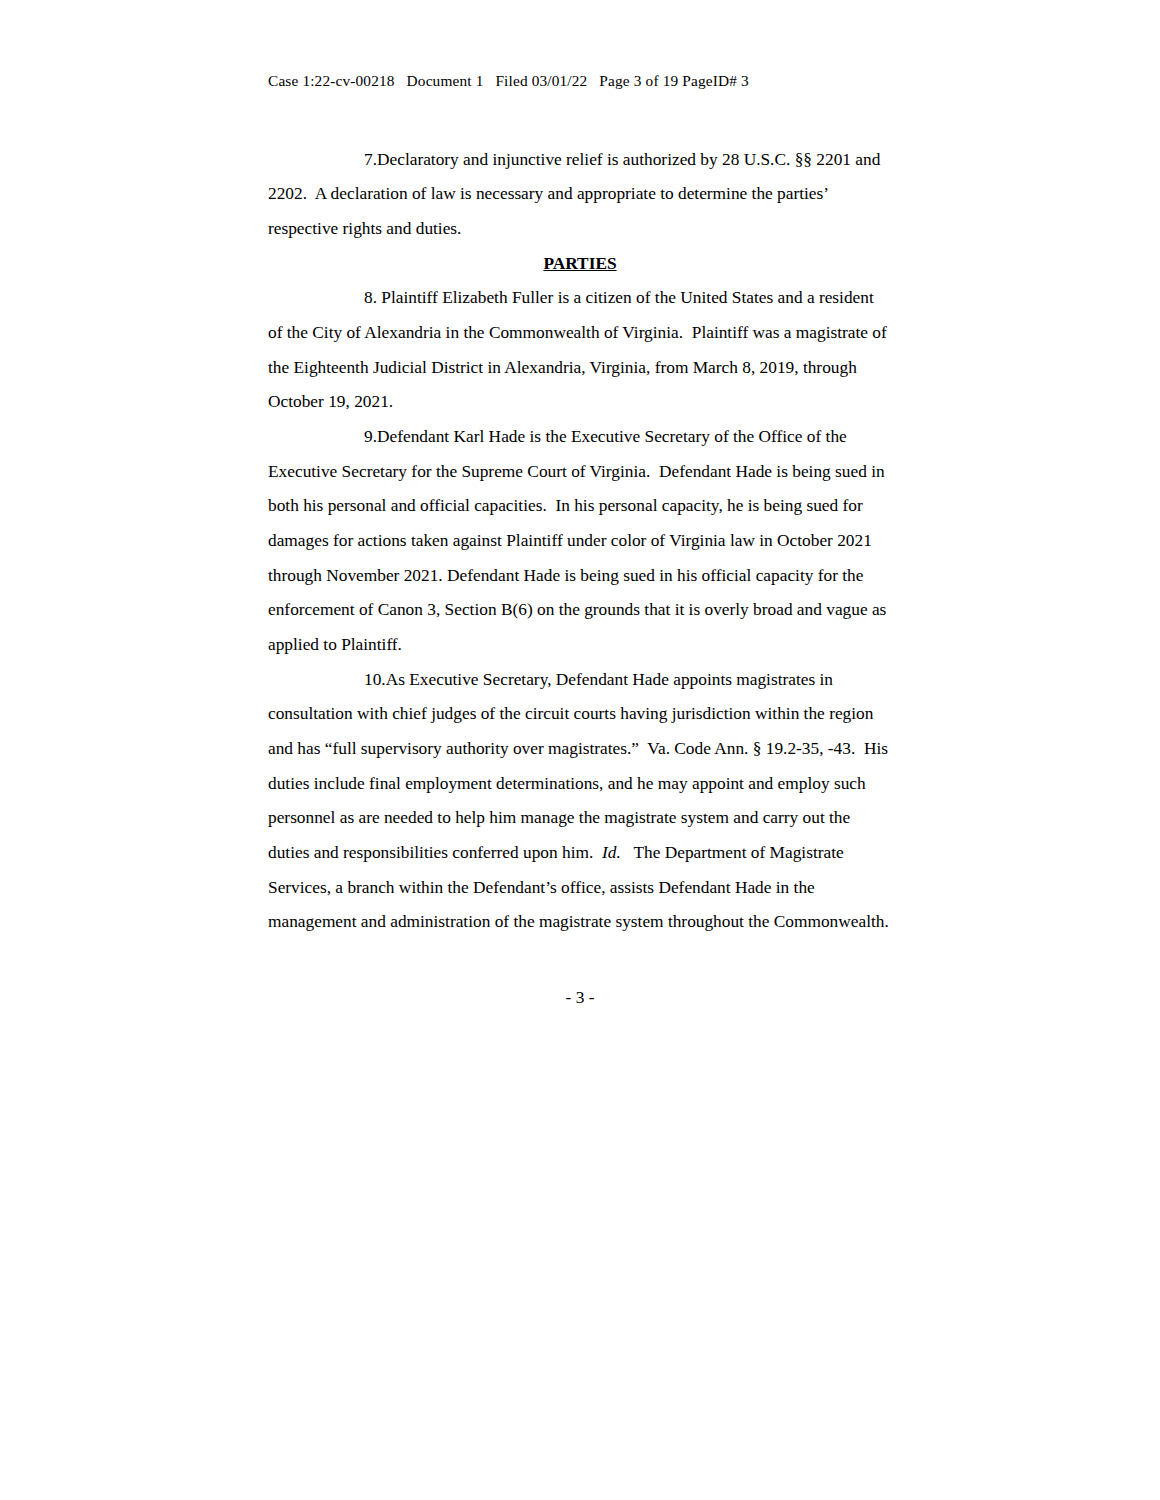Case 1:22-cv-00218 Document 1 Filed 03/01/22 Page 3 of 19 PageID# 3
7. Declaratory and injunctive relief is authorized by 28 U.S.C. §§ 2201 and 2202. A declaration of law is necessary and appropriate to determine the parties’ respective rights and duties.
PARTIES
8. Plaintiff Elizabeth Fuller is a citizen of the United States and a resident of the City of Alexandria in the Commonwealth of Virginia. Plaintiff was a magistrate of the Eighteenth Judicial District in Alexandria, Virginia, from March 8, 2019, through October 19, 2021.
9. Defendant Karl Hade is the Executive Secretary of the Office of the Executive Secretary for the Supreme Court of Virginia. Defendant Hade is being sued in both his personal and official capacities. In his personal capacity, he is being sued for damages for actions taken against Plaintiff under color of Virginia law in October 2021 through November 2021. Defendant Hade is being sued in his official capacity for the enforcement of Canon 3, Section B(6) on the grounds that it is overly broad and vague as applied to Plaintiff.
10. As Executive Secretary, Defendant Hade appoints magistrates in consultation with chief judges of the circuit courts having jurisdiction within the region and has “full supervisory authority over magistrates.” Va. Code Ann. § 19.2-35, -43. His duties include final employment determinations, and he may appoint and employ such personnel as are needed to help him manage the magistrate system and carry out the duties and responsibilities conferred upon him. Id. The Department of Magistrate Services, a branch within the Defendant’s office, assists Defendant Hade in the management and administration of the magistrate system throughout the Commonwealth.
- 3 -